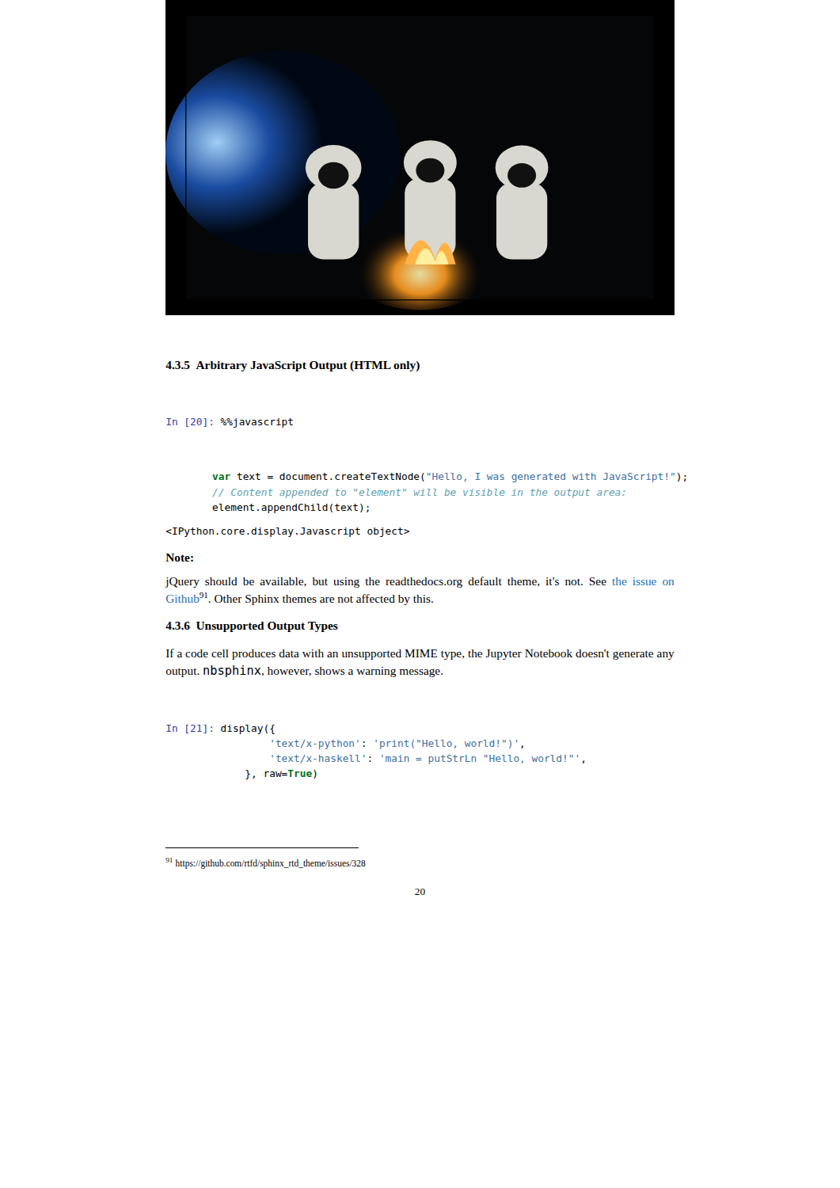4.3.5 Arbitrary JavaScript Output (HTML only)
In [20]:%%javascript
var text = document.createTextNode("Hello, I was generated with JavaScript!"); // Content appended to "element" will be visible in the output area: element.appendChild(text);
<IPython.core.display.Javascript object>
Note:
jQuery should be available, but using the readthedocs.org default theme, it's not. See the issue on Github91. Other Sphinx themes are not affected by this.
4.3.6 Unsupported Output Types
If a code cell produces data with an unsupported MIME type, the Jupyter Notebook doesn't generate any output. nbsphinx, however, shows a warning message.
In [21]: display({ 'text/x-python': 'print("Hello, world!")', 'text/x-haskell': 'main = putStrLn "Hello, world!"', }, raw=True)
91 https://github.com/rtfd/sphinx_rtd_theme/issues/328
20